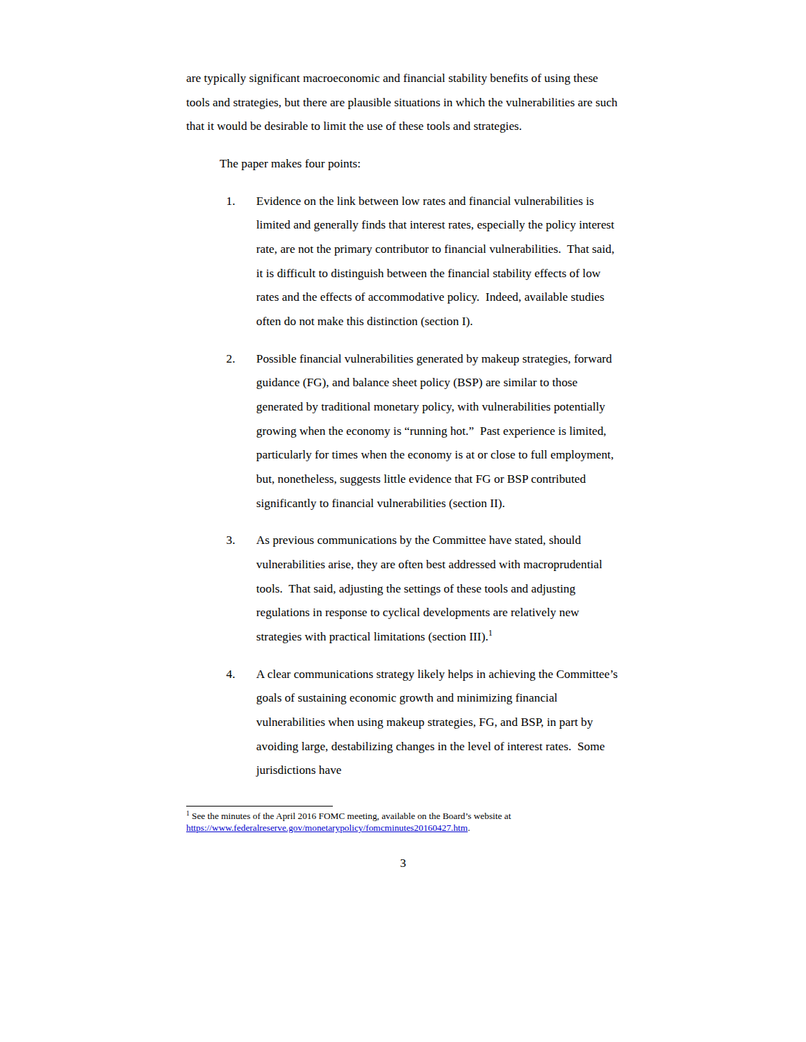are typically significant macroeconomic and financial stability benefits of using these tools and strategies, but there are plausible situations in which the vulnerabilities are such that it would be desirable to limit the use of these tools and strategies.
The paper makes four points:
Evidence on the link between low rates and financial vulnerabilities is limited and generally finds that interest rates, especially the policy interest rate, are not the primary contributor to financial vulnerabilities. That said, it is difficult to distinguish between the financial stability effects of low rates and the effects of accommodative policy. Indeed, available studies often do not make this distinction (section I).
Possible financial vulnerabilities generated by makeup strategies, forward guidance (FG), and balance sheet policy (BSP) are similar to those generated by traditional monetary policy, with vulnerabilities potentially growing when the economy is “running hot.” Past experience is limited, particularly for times when the economy is at or close to full employment, but, nonetheless, suggests little evidence that FG or BSP contributed significantly to financial vulnerabilities (section II).
As previous communications by the Committee have stated, should vulnerabilities arise, they are often best addressed with macroprudential tools. That said, adjusting the settings of these tools and adjusting regulations in response to cyclical developments are relatively new strategies with practical limitations (section III).1
A clear communications strategy likely helps in achieving the Committee’s goals of sustaining economic growth and minimizing financial vulnerabilities when using makeup strategies, FG, and BSP, in part by avoiding large, destabilizing changes in the level of interest rates. Some jurisdictions have
1 See the minutes of the April 2016 FOMC meeting, available on the Board’s website at https://www.federalreserve.gov/monetarypolicy/fomcminutes20160427.htm.
3